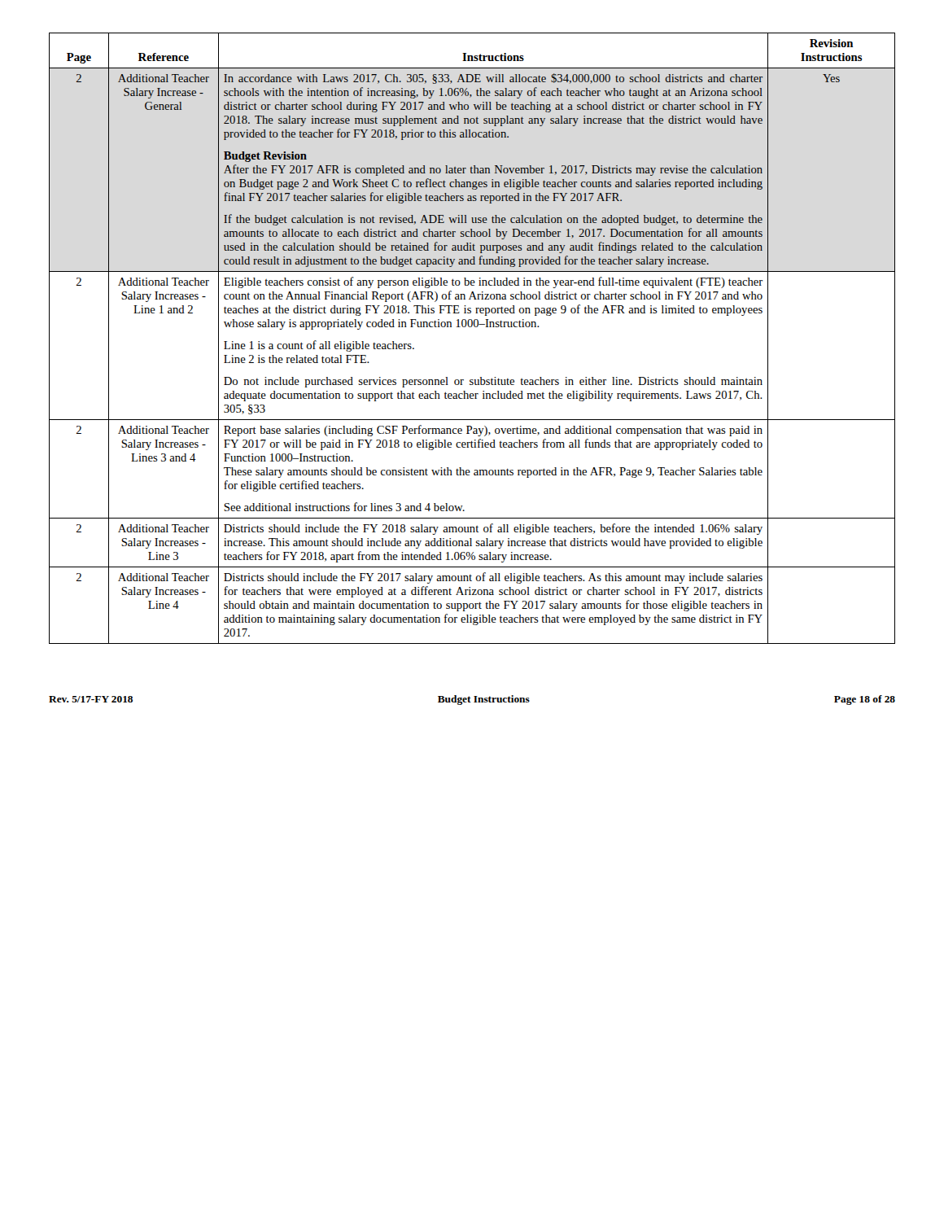| Page | Reference | Instructions | Revision Instructions |
| --- | --- | --- | --- |
| 2 | Additional Teacher Salary Increase - General | In accordance with Laws 2017, Ch. 305, §33, ADE will allocate $34,000,000 to school districts and charter schools with the intention of increasing, by 1.06%, the salary of each teacher who taught at an Arizona school district or charter school during FY 2017 and who will be teaching at a school district or charter school in FY 2018. The salary increase must supplement and not supplant any salary increase that the district would have provided to the teacher for FY 2018, prior to this allocation. Budget Revision After the FY 2017 AFR is completed and no later than November 1, 2017, Districts may revise the calculation on Budget page 2 and Work Sheet C to reflect changes in eligible teacher counts and salaries reported including final FY 2017 teacher salaries for eligible teachers as reported in the FY 2017 AFR. If the budget calculation is not revised, ADE will use the calculation on the adopted budget, to determine the amounts to allocate to each district and charter school by December 1, 2017. Documentation for all amounts used in the calculation should be retained for audit purposes and any audit findings related to the calculation could result in adjustment to the budget capacity and funding provided for the teacher salary increase. | Yes |
| 2 | Additional Teacher Salary Increases - Line 1 and 2 | Eligible teachers consist of any person eligible to be included in the year-end full-time equivalent (FTE) teacher count on the Annual Financial Report (AFR) of an Arizona school district or charter school in FY 2017 and who teaches at the district during FY 2018. This FTE is reported on page 9 of the AFR and is limited to employees whose salary is appropriately coded in Function 1000–Instruction. Line 1 is a count of all eligible teachers. Line 2 is the related total FTE. Do not include purchased services personnel or substitute teachers in either line. Districts should maintain adequate documentation to support that each teacher included met the eligibility requirements. Laws 2017, Ch. 305, §33 | |
| 2 | Additional Teacher Salary Increases - Lines 3 and 4 | Report base salaries (including CSF Performance Pay), overtime, and additional compensation that was paid in FY 2017 or will be paid in FY 2018 to eligible certified teachers from all funds that are appropriately coded to Function 1000–Instruction. These salary amounts should be consistent with the amounts reported in the AFR, Page 9, Teacher Salaries table for eligible certified teachers. See additional instructions for lines 3 and 4 below. | |
| 2 | Additional Teacher Salary Increases - Line 3 | Districts should include the FY 2018 salary amount of all eligible teachers, before the intended 1.06% salary increase. This amount should include any additional salary increase that districts would have provided to eligible teachers for FY 2018, apart from the intended 1.06% salary increase. | |
| 2 | Additional Teacher Salary Increases - Line 4 | Districts should include the FY 2017 salary amount of all eligible teachers. As this amount may include salaries for teachers that were employed at a different Arizona school district or charter school in FY 2017, districts should obtain and maintain documentation to support the FY 2017 salary amounts for those eligible teachers in addition to maintaining salary documentation for eligible teachers that were employed by the same district in FY 2017. | |
Rev. 5/17-FY 2018
Budget Instructions
Page 18 of 28